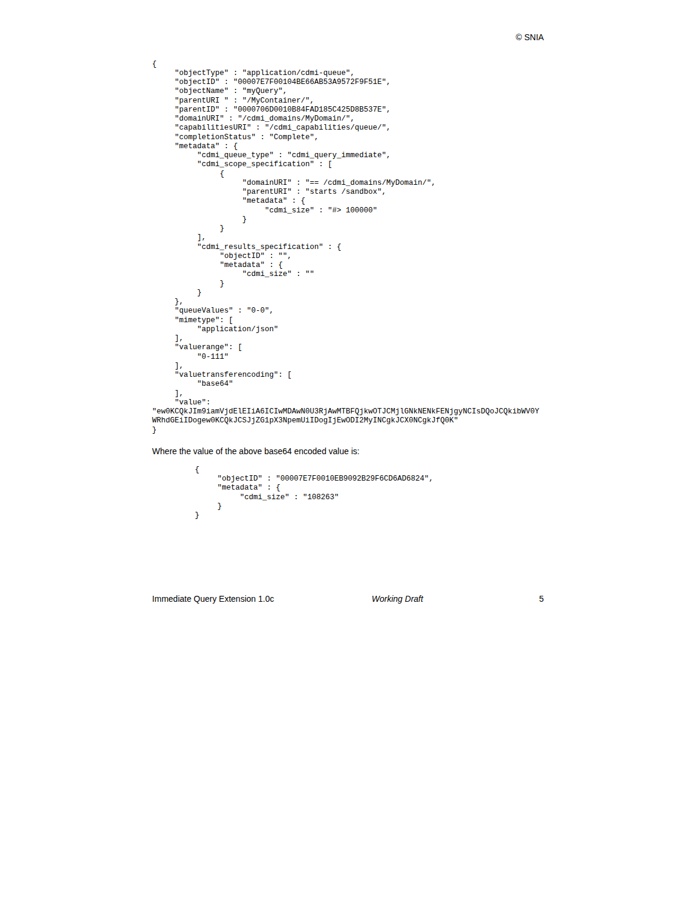© SNIA
{
     "objectType" : "application/cdmi-queue",
     "objectID" : "00007E7F00104BE66AB53A9572F9F51E",
     "objectName" : "myQuery",
     "parentURI " : "/MyContainer/",
     "parentID" : "0000706D0010B84FAD185C425D8B537E",
     "domainURI" : "/cdmi_domains/MyDomain/",
     "capabilitiesURI" : "/cdmi_capabilities/queue/",
     "completionStatus" : "Complete",
     "metadata" : {
          "cdmi_queue_type" : "cdmi_query_immediate",
          "cdmi_scope_specification" : [
               {
                    "domainURI" : "== /cdmi_domains/MyDomain/",
                    "parentURI" : "starts /sandbox",
                    "metadata" : {
                         "cdmi_size" : "#> 100000"
                    }
               }
          ],
          "cdmi_results_specification" : {
               "objectID" : "",
               "metadata" : {
                    "cdmi_size" : ""
               }
          }
     },
     "queueValues" : "0-0",
     "mimetype": [
          "application/json"
     ],
     "valuerange": [
          "0-111"
     ],
     "valuetransferencoding": [
          "base64"
     ],
     "value":
"ew0KCQkJIm9iamVjdElEIiA6ICIwMDAwN0U3RjAwMTBFQjkwOTJCMjlGNkNENkFENjgyNCIsDQoJCQkibWV0Y
WRhdGEiIDogew0KCQkJCSJjZG1pX3NpemUiIDogIjEwODI2MyINCgkJCX0NCgkJfQ0K"
}
Where the value of the above base64 encoded value is:
     {
          "objectID" : "00007E7F0010EB9092B29F6CD6AD6824",
          "metadata" : {
               "cdmi_size" : "108263"
          }
     }
Immediate Query Extension 1.0c
Working Draft
5